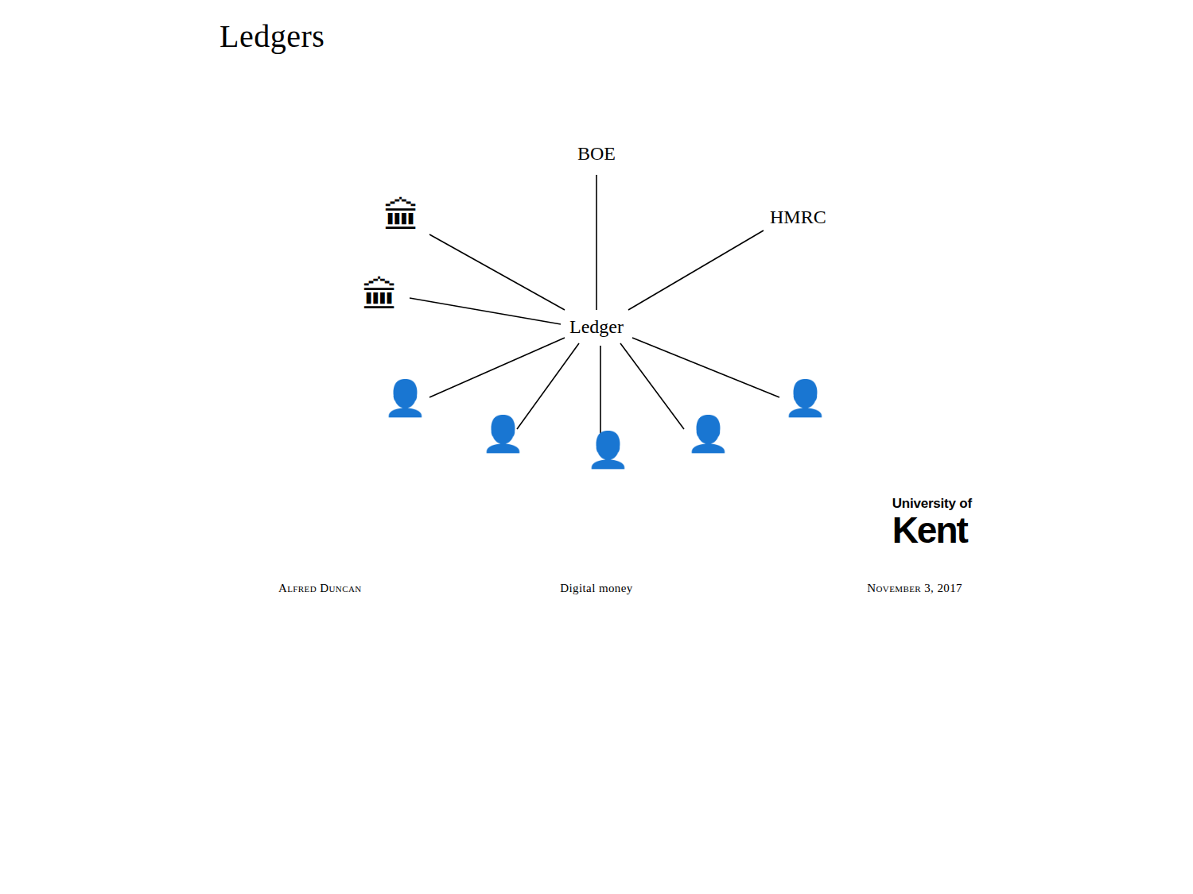Ledgers
BOE HMRC Ledger 🏛 🏛 👤 👤 👤 👤 👤
University of
Kent
Alfred Duncan Digital money November 3, 2017